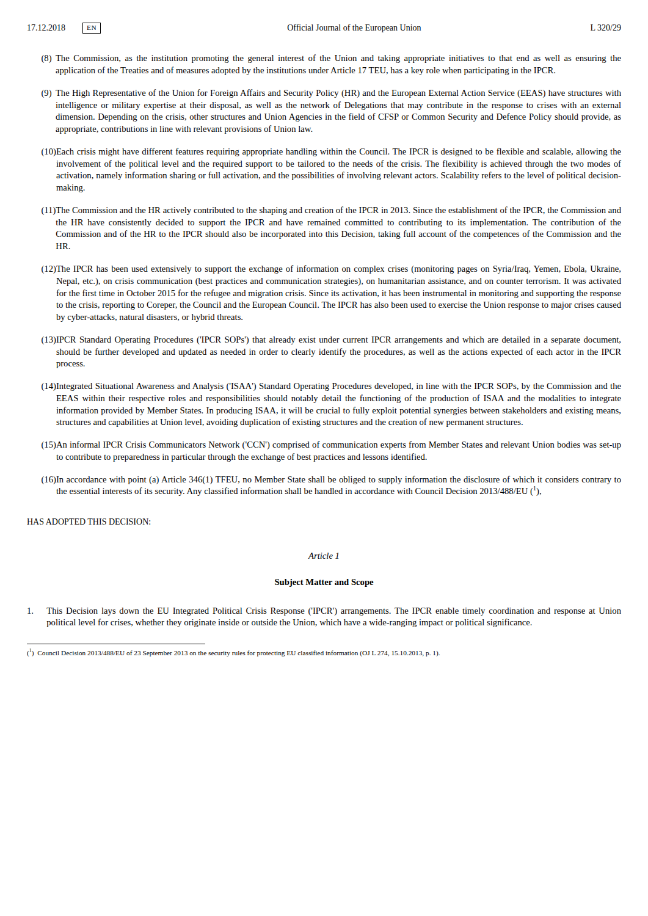17.12.2018 EN Official Journal of the European Union L 320/29
(8) The Commission, as the institution promoting the general interest of the Union and taking appropriate initiatives to that end as well as ensuring the application of the Treaties and of measures adopted by the institutions under Article 17 TEU, has a key role when participating in the IPCR.
(9) The High Representative of the Union for Foreign Affairs and Security Policy (HR) and the European External Action Service (EEAS) have structures with intelligence or military expertise at their disposal, as well as the network of Delegations that may contribute in the response to crises with an external dimension. Depending on the crisis, other structures and Union Agencies in the field of CFSP or Common Security and Defence Policy should provide, as appropriate, contributions in line with relevant provisions of Union law.
(10) Each crisis might have different features requiring appropriate handling within the Council. The IPCR is designed to be flexible and scalable, allowing the involvement of the political level and the required support to be tailored to the needs of the crisis. The flexibility is achieved through the two modes of activation, namely information sharing or full activation, and the possibilities of involving relevant actors. Scalability refers to the level of political decision-making.
(11) The Commission and the HR actively contributed to the shaping and creation of the IPCR in 2013. Since the establishment of the IPCR, the Commission and the HR have consistently decided to support the IPCR and have remained committed to contributing to its implementation. The contribution of the Commission and of the HR to the IPCR should also be incorporated into this Decision, taking full account of the competences of the Commission and the HR.
(12) The IPCR has been used extensively to support the exchange of information on complex crises (monitoring pages on Syria/Iraq, Yemen, Ebola, Ukraine, Nepal, etc.), on crisis communication (best practices and communication strategies), on humanitarian assistance, and on counter terrorism. It was activated for the first time in October 2015 for the refugee and migration crisis. Since its activation, it has been instrumental in monitoring and supporting the response to the crisis, reporting to Coreper, the Council and the European Council. The IPCR has also been used to exercise the Union response to major crises caused by cyber-attacks, natural disasters, or hybrid threats.
(13) IPCR Standard Operating Procedures ('IPCR SOPs') that already exist under current IPCR arrangements and which are detailed in a separate document, should be further developed and updated as needed in order to clearly identify the procedures, as well as the actions expected of each actor in the IPCR process.
(14) Integrated Situational Awareness and Analysis ('ISAA') Standard Operating Procedures developed, in line with the IPCR SOPs, by the Commission and the EEAS within their respective roles and responsibilities should notably detail the functioning of the production of ISAA and the modalities to integrate information provided by Member States. In producing ISAA, it will be crucial to fully exploit potential synergies between stakeholders and existing means, structures and capabilities at Union level, avoiding duplication of existing structures and the creation of new permanent structures.
(15) An informal IPCR Crisis Communicators Network ('CCN') comprised of communication experts from Member States and relevant Union bodies was set-up to contribute to preparedness in particular through the exchange of best practices and lessons identified.
(16) In accordance with point (a) Article 346(1) TFEU, no Member State shall be obliged to supply information the disclosure of which it considers contrary to the essential interests of its security. Any classified information shall be handled in accordance with Council Decision 2013/488/EU (1),
Has adopted this Decision:
Article 1
Subject Matter and Scope
1. This Decision lays down the EU Integrated Political Crisis Response ('IPCR') arrangements. The IPCR enable timely coordination and response at Union political level for crises, whether they originate inside or outside the Union, which have a wide-ranging impact or political significance.
(1) Council Decision 2013/488/EU of 23 September 2013 on the security rules for protecting EU classified information (OJ L 274, 15.10.2013, p. 1).